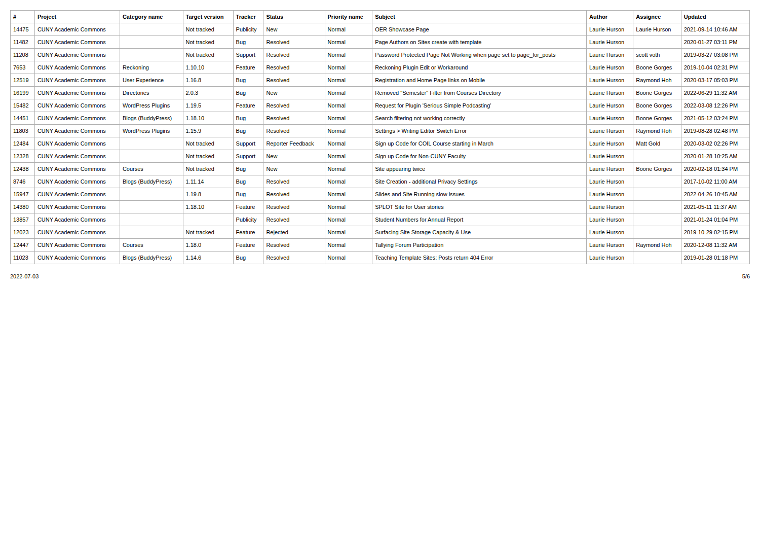| # | Project | Category name | Target version | Tracker | Status | Priority name | Subject | Author | Assignee | Updated |
| --- | --- | --- | --- | --- | --- | --- | --- | --- | --- | --- |
| 14475 | CUNY Academic Commons | | Not tracked | Publicity | New | Normal | OER Showcase Page | Laurie Hurson | Laurie Hurson | 2021-09-14 10:46 AM |
| 11482 | CUNY Academic Commons | | Not tracked | Bug | Resolved | Normal | Page Authors on Sites create with template | Laurie Hurson | | 2020-01-27 03:11 PM |
| 11208 | CUNY Academic Commons | | Not tracked | Support | Resolved | Normal | Password Protected Page Not Working when page set to page_for_posts | Laurie Hurson | scott voth | 2019-03-27 03:08 PM |
| 7653 | CUNY Academic Commons | Reckoning | 1.10.10 | Feature | Resolved | Normal | Reckoning Plugin Edit or Workaround | Laurie Hurson | Boone Gorges | 2019-10-04 02:31 PM |
| 12519 | CUNY Academic Commons | User Experience | 1.16.8 | Bug | Resolved | Normal | Registration and Home Page links on Mobile | Laurie Hurson | Raymond Hoh | 2020-03-17 05:03 PM |
| 16199 | CUNY Academic Commons | Directories | 2.0.3 | Bug | New | Normal | Removed "Semester" Filter from Courses Directory | Laurie Hurson | Boone Gorges | 2022-06-29 11:32 AM |
| 15482 | CUNY Academic Commons | WordPress Plugins | 1.19.5 | Feature | Resolved | Normal | Request for Plugin 'Serious Simple Podcasting' | Laurie Hurson | Boone Gorges | 2022-03-08 12:26 PM |
| 14451 | CUNY Academic Commons | Blogs (BuddyPress) | 1.18.10 | Bug | Resolved | Normal | Search filtering not working correctly | Laurie Hurson | Boone Gorges | 2021-05-12 03:24 PM |
| 11803 | CUNY Academic Commons | WordPress Plugins | 1.15.9 | Bug | Resolved | Normal | Settings > Writing Editor Switch Error | Laurie Hurson | Raymond Hoh | 2019-08-28 02:48 PM |
| 12484 | CUNY Academic Commons | | Not tracked | Support | Reporter Feedback | Normal | Sign up Code for COIL Course starting in March | Laurie Hurson | Matt Gold | 2020-03-02 02:26 PM |
| 12328 | CUNY Academic Commons | | Not tracked | Support | New | Normal | Sign up Code for Non-CUNY Faculty | Laurie Hurson | | 2020-01-28 10:25 AM |
| 12438 | CUNY Academic Commons | Courses | Not tracked | Bug | New | Normal | Site appearing twice | Laurie Hurson | Boone Gorges | 2020-02-18 01:34 PM |
| 8746 | CUNY Academic Commons | Blogs (BuddyPress) | 1.11.14 | Bug | Resolved | Normal | Site Creation - additional Privacy Settings | Laurie Hurson | | 2017-10-02 11:00 AM |
| 15947 | CUNY Academic Commons | | 1.19.8 | Bug | Resolved | Normal | Slides and Site Running slow issues | Laurie Hurson | | 2022-04-26 10:45 AM |
| 14380 | CUNY Academic Commons | | 1.18.10 | Feature | Resolved | Normal | SPLOT Site for User stories | Laurie Hurson | | 2021-05-11 11:37 AM |
| 13857 | CUNY Academic Commons | | | Publicity | Resolved | Normal | Student Numbers for Annual Report | Laurie Hurson | | 2021-01-24 01:04 PM |
| 12023 | CUNY Academic Commons | | Not tracked | Feature | Rejected | Normal | Surfacing Site Storage Capacity & Use | Laurie Hurson | | 2019-10-29 02:15 PM |
| 12447 | CUNY Academic Commons | Courses | 1.18.0 | Feature | Resolved | Normal | Tallying Forum Participation | Laurie Hurson | Raymond Hoh | 2020-12-08 11:32 AM |
| 11023 | CUNY Academic Commons | Blogs (BuddyPress) | 1.14.6 | Bug | Resolved | Normal | Teaching Template Sites: Posts return 404 Error | Laurie Hurson | | 2019-01-28 01:18 PM |
2022-07-03 5/6